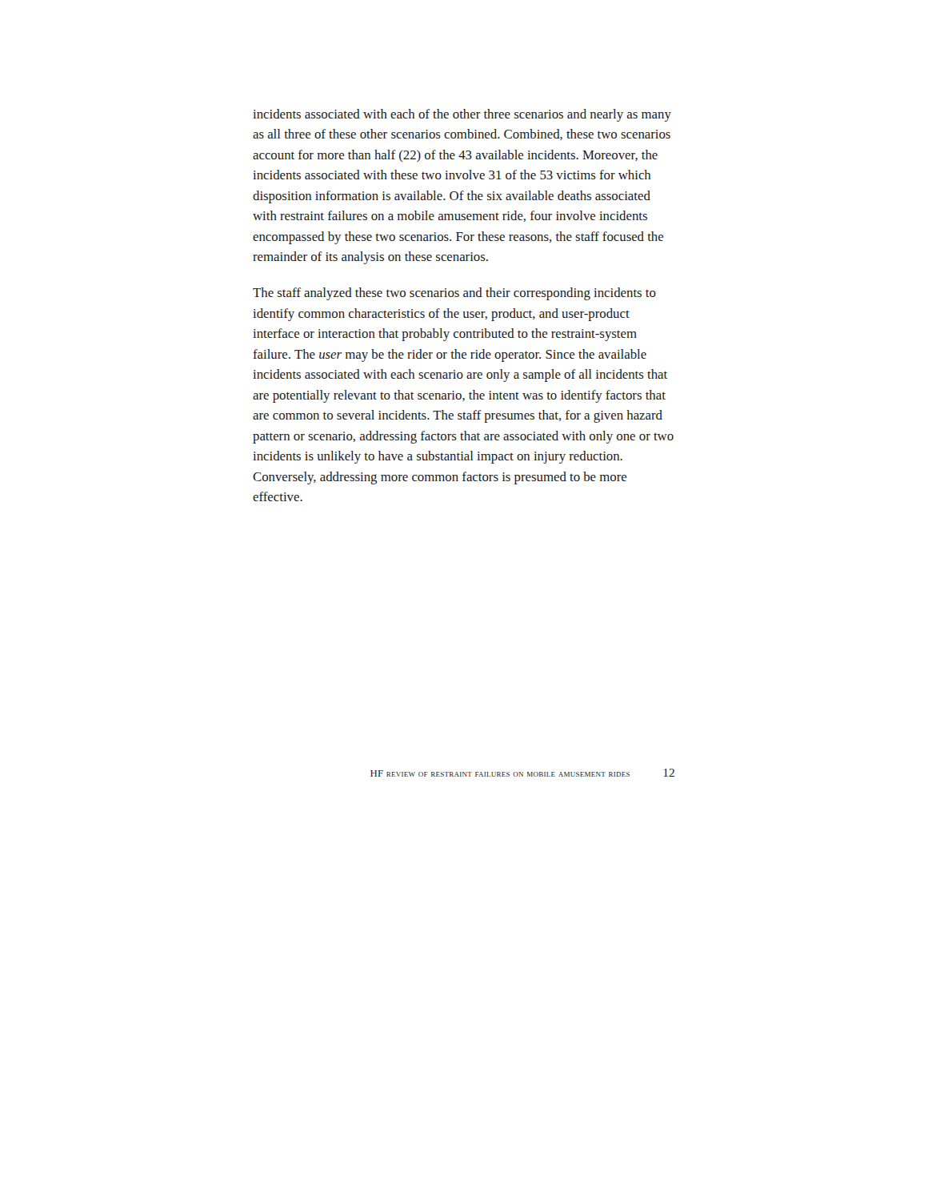incidents associated with each of the other three scenarios and nearly as many as all three of these other scenarios combined. Combined, these two scenarios account for more than half (22) of the 43 available incidents. Moreover, the incidents associated with these two involve 31 of the 53 victims for which disposition information is available. Of the six available deaths associated with restraint failures on a mobile amusement ride, four involve incidents encompassed by these two scenarios. For these reasons, the staff focused the remainder of its analysis on these scenarios.
The staff analyzed these two scenarios and their corresponding incidents to identify common characteristics of the user, product, and user-product interface or interaction that probably contributed to the restraint-system failure. The user may be the rider or the ride operator. Since the available incidents associated with each scenario are only a sample of all incidents that are potentially relevant to that scenario, the intent was to identify factors that are common to several incidents. The staff presumes that, for a given hazard pattern or scenario, addressing factors that are associated with only one or two incidents is unlikely to have a substantial impact on injury reduction. Conversely, addressing more common factors is presumed to be more effective.
HF Review of Restraint Failures on Mobile Amusement Rides 12